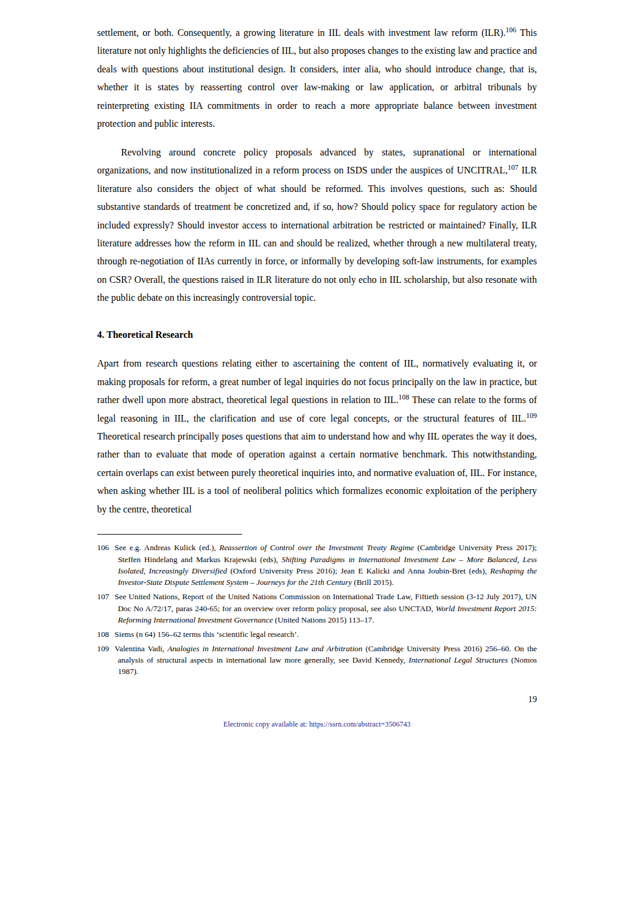settlement, or both. Consequently, a growing literature in IIL deals with investment law reform (ILR).106 This literature not only highlights the deficiencies of IIL, but also proposes changes to the existing law and practice and deals with questions about institutional design. It considers, inter alia, who should introduce change, that is, whether it is states by reasserting control over law-making or law application, or arbitral tribunals by reinterpreting existing IIA commitments in order to reach a more appropriate balance between investment protection and public interests.
Revolving around concrete policy proposals advanced by states, supranational or international organizations, and now institutionalized in a reform process on ISDS under the auspices of UNCITRAL,107 ILR literature also considers the object of what should be reformed. This involves questions, such as: Should substantive standards of treatment be concretized and, if so, how? Should policy space for regulatory action be included expressly? Should investor access to international arbitration be restricted or maintained? Finally, ILR literature addresses how the reform in IIL can and should be realized, whether through a new multilateral treaty, through re-negotiation of IIAs currently in force, or informally by developing soft-law instruments, for examples on CSR? Overall, the questions raised in ILR literature do not only echo in IIL scholarship, but also resonate with the public debate on this increasingly controversial topic.
4. Theoretical Research
Apart from research questions relating either to ascertaining the content of IIL, normatively evaluating it, or making proposals for reform, a great number of legal inquiries do not focus principally on the law in practice, but rather dwell upon more abstract, theoretical legal questions in relation to IIL.108 These can relate to the forms of legal reasoning in IIL, the clarification and use of core legal concepts, or the structural features of IIL.109 Theoretical research principally poses questions that aim to understand how and why IIL operates the way it does, rather than to evaluate that mode of operation against a certain normative benchmark. This notwithstanding, certain overlaps can exist between purely theoretical inquiries into, and normative evaluation of, IIL. For instance, when asking whether IIL is a tool of neoliberal politics which formalizes economic exploitation of the periphery by the centre, theoretical
106 See e.g. Andreas Kulick (ed.), Reassertion of Control over the Investment Treaty Regime (Cambridge University Press 2017); Steffen Hindelang and Markus Krajewski (eds), Shifting Paradigms in International Investment Law – More Balanced, Less Isolated, Increasingly Diversified (Oxford University Press 2016); Jean E Kalicki and Anna Joubin-Bret (eds), Reshaping the Investor-State Dispute Settlement System – Journeys for the 21th Century (Brill 2015).
107 See United Nations, Report of the United Nations Commission on International Trade Law, Fiftieth session (3-12 July 2017), UN Doc No A/72/17, paras 240-65; for an overview over reform policy proposal, see also UNCTAD, World Investment Report 2015: Reforming International Investment Governance (United Nations 2015) 113–17.
108 Siems (n 64) 156–62 terms this ‘scientific legal research’.
109 Valentina Vadi, Analogies in International Investment Law and Arbitration (Cambridge University Press 2016) 256–60. On the analysis of structural aspects in international law more generally, see David Kennedy, International Legal Structures (Nomos 1987).
19
Electronic copy available at: https://ssrn.com/abstract=3506743